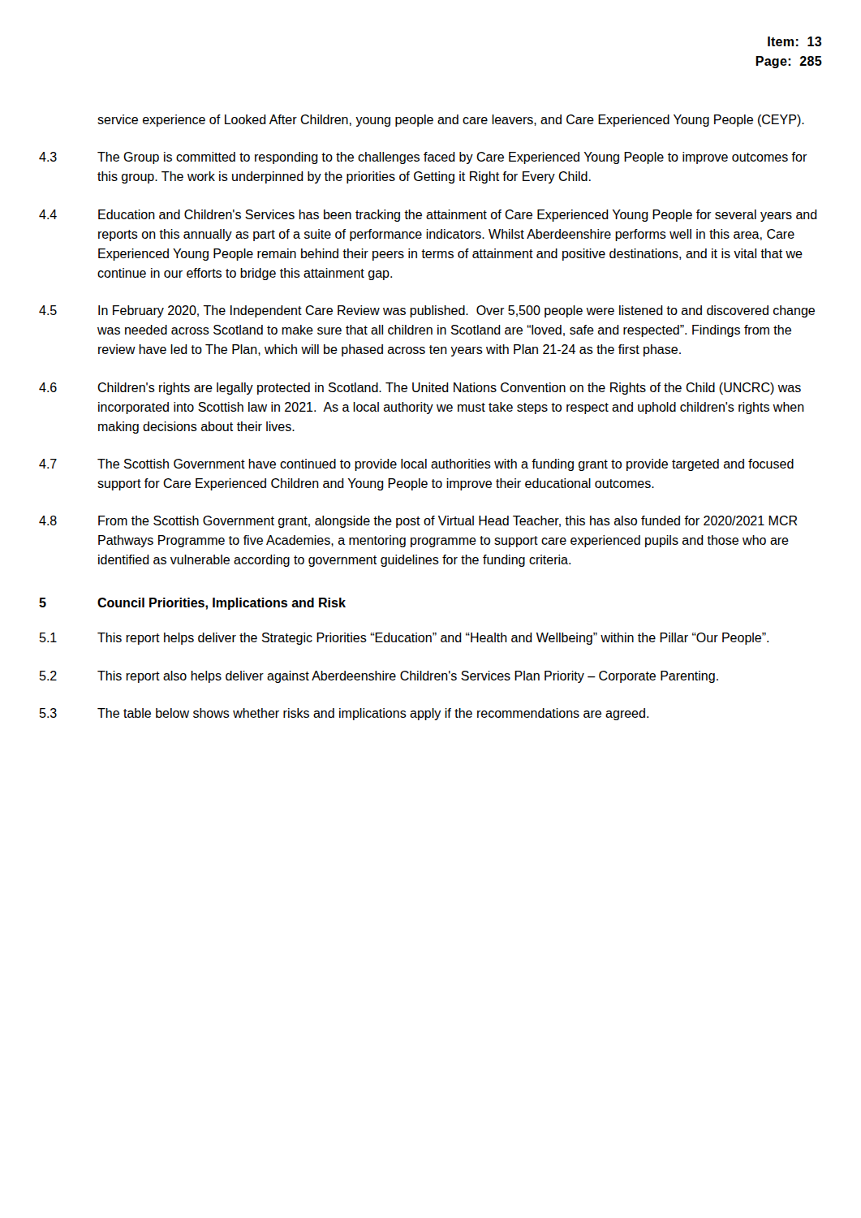Item: 13
Page: 285
service experience of Looked After Children, young people and care leavers, and Care Experienced Young People (CEYP).
4.3
The Group is committed to responding to the challenges faced by Care Experienced Young People to improve outcomes for this group. The work is underpinned by the priorities of Getting it Right for Every Child.
4.4
Education and Children's Services has been tracking the attainment of Care Experienced Young People for several years and reports on this annually as part of a suite of performance indicators. Whilst Aberdeenshire performs well in this area, Care Experienced Young People remain behind their peers in terms of attainment and positive destinations, and it is vital that we continue in our efforts to bridge this attainment gap.
4.5
In February 2020, The Independent Care Review was published. Over 5,500 people were listened to and discovered change was needed across Scotland to make sure that all children in Scotland are “loved, safe and respected”. Findings from the review have led to The Plan, which will be phased across ten years with Plan 21-24 as the first phase.
4.6
Children's rights are legally protected in Scotland. The United Nations Convention on the Rights of the Child (UNCRC) was incorporated into Scottish law in 2021. As a local authority we must take steps to respect and uphold children's rights when making decisions about their lives.
4.7
The Scottish Government have continued to provide local authorities with a funding grant to provide targeted and focused support for Care Experienced Children and Young People to improve their educational outcomes.
4.8
From the Scottish Government grant, alongside the post of Virtual Head Teacher, this has also funded for 2020/2021 MCR Pathways Programme to five Academies, a mentoring programme to support care experienced pupils and those who are identified as vulnerable according to government guidelines for the funding criteria.
5 Council Priorities, Implications and Risk
5.1
This report helps deliver the Strategic Priorities “Education” and “Health and Wellbeing” within the Pillar “Our People”.
5.2
This report also helps deliver against Aberdeenshire Children's Services Plan Priority – Corporate Parenting.
5.3
The table below shows whether risks and implications apply if the recommendations are agreed.